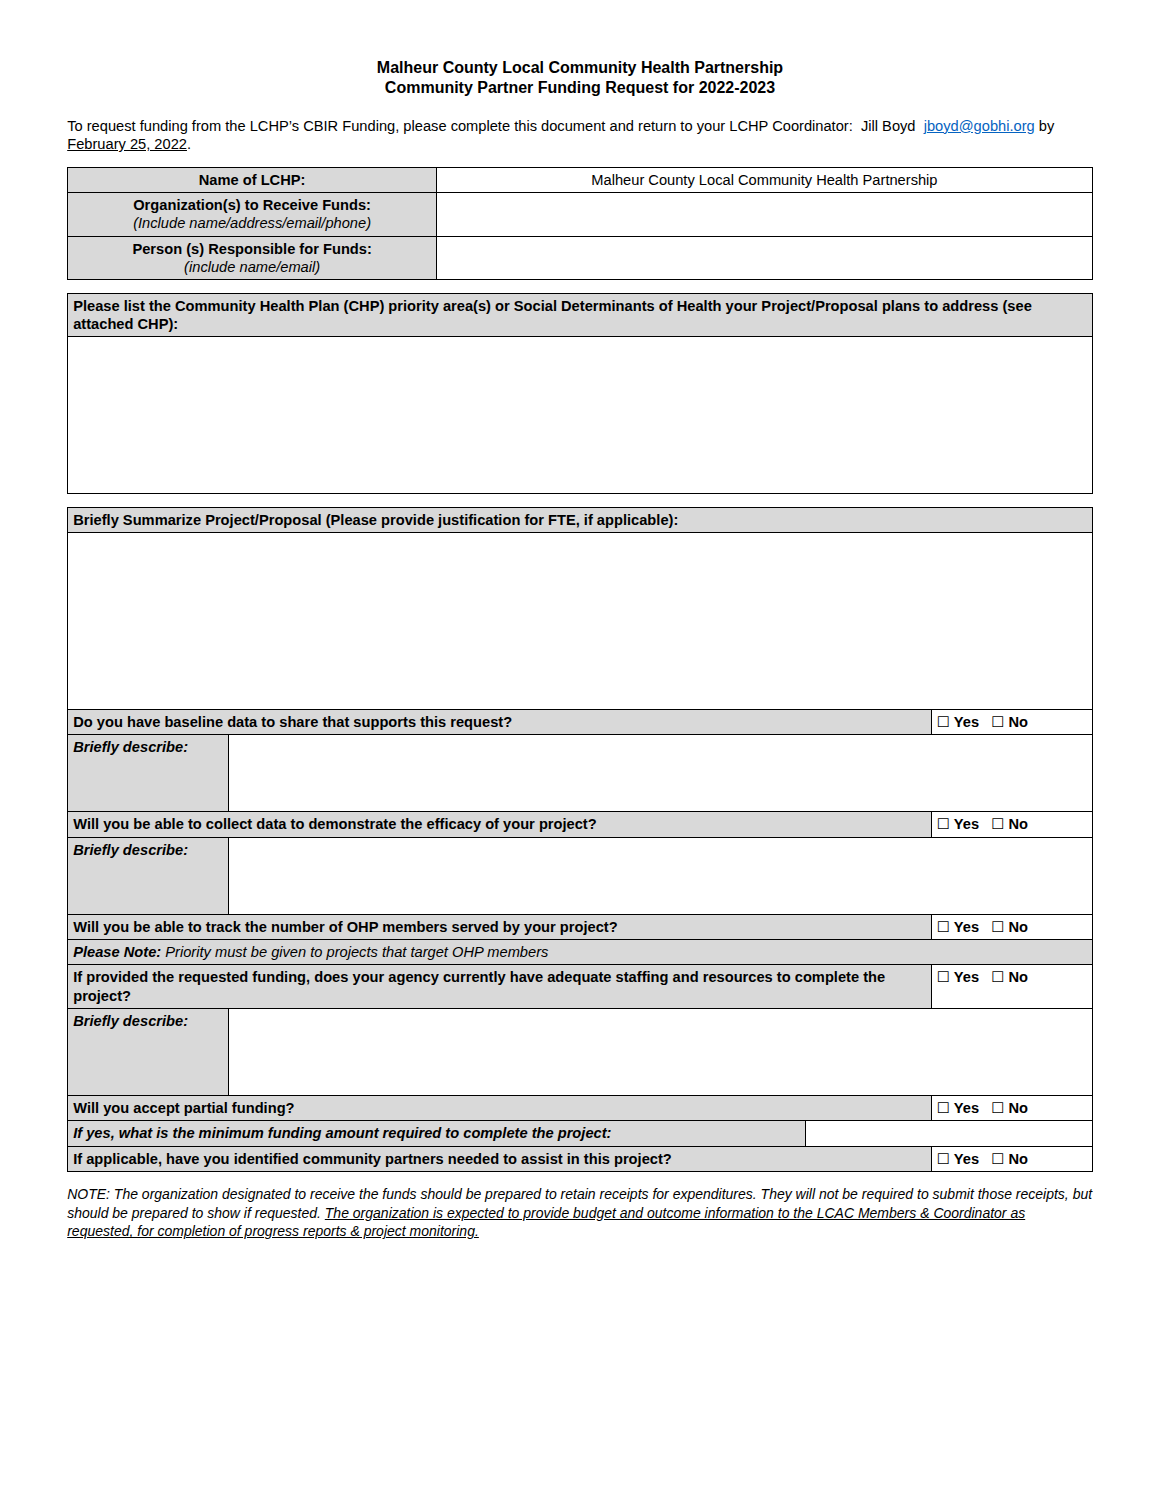Malheur County Local Community Health Partnership
Community Partner Funding Request for 2022-2023
To request funding from the LCHP’s CBIR Funding, please complete this document and return to your LCHP Coordinator: Jill Boyd jboyd@gobhi.org by February 25, 2022.
| Name of LCHP: | Malheur County Local Community Health Partnership |
| Organization(s) to Receive Funds: (Include name/address/email/phone) | |
| Person (s) Responsible for Funds: (include name/email) | |
| Please list the Community Health Plan (CHP) priority area(s) or Social Determinants of Health your Project/Proposal plans to address (see attached CHP): |
| Briefly Summarize Project/Proposal (Please provide justification for FTE, if applicable): |
| Do you have baseline data to share that supports this request? | ☐ Yes ☐ No |
| / Briefly describe: / / |
| Will you be able to collect data to demonstrate the efficacy of your project? | ☐ Yes ☐ No |
| / Briefly describe: / / |
| Will you be able to track the number of OHP members served by your project? | ☐ Yes ☐ No |
| Please Note: Priority must be given to projects that target OHP members |
| If provided the requested funding, does your agency currently have adequate staffing and resources to complete the project? | ☐ Yes ☐ No |
| / Briefly describe: / / |
| Will you accept partial funding? | ☐ Yes ☐ No |
| / If yes, what is the minimum funding amount required to complete the project: / / |
| If applicable, have you identified community partners needed to assist in this project? | ☐ Yes ☐ No |
NOTE: The organization designated to receive the funds should be prepared to retain receipts for expenditures. They will not be required to submit those receipts, but should be prepared to show if requested. The organization is expected to provide budget and outcome information to the LCAC Members & Coordinator as requested, for completion of progress reports & project monitoring.